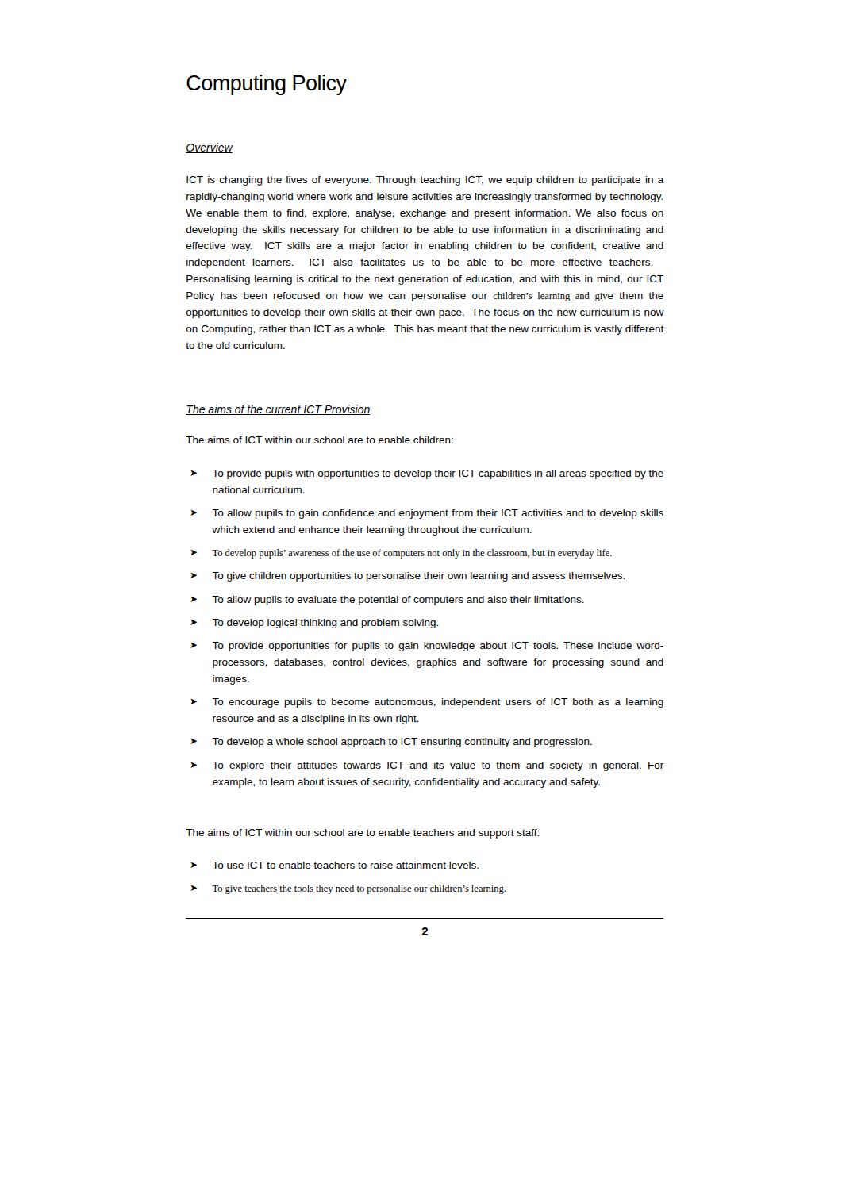Computing Policy
Overview
ICT is changing the lives of everyone. Through teaching ICT, we equip children to participate in a rapidly-changing world where work and leisure activities are increasingly transformed by technology. We enable them to find, explore, analyse, exchange and present information. We also focus on developing the skills necessary for children to be able to use information in a discriminating and effective way. ICT skills are a major factor in enabling children to be confident, creative and independent learners. ICT also facilitates us to be able to be more effective teachers. Personalising learning is critical to the next generation of education, and with this in mind, our ICT Policy has been refocused on how we can personalise our children’s learning and give them the opportunities to develop their own skills at their own pace. The focus on the new curriculum is now on Computing, rather than ICT as a whole. This has meant that the new curriculum is vastly different to the old curriculum.
The aims of the current ICT Provision
The aims of ICT within our school are to enable children:
To provide pupils with opportunities to develop their ICT capabilities in all areas specified by the national curriculum.
To allow pupils to gain confidence and enjoyment from their ICT activities and to develop skills which extend and enhance their learning throughout the curriculum.
To develop pupils’ awareness of the use of computers not only in the classroom, but in everyday life.
To give children opportunities to personalise their own learning and assess themselves.
To allow pupils to evaluate the potential of computers and also their limitations.
To develop logical thinking and problem solving.
To provide opportunities for pupils to gain knowledge about ICT tools. These include word-processors, databases, control devices, graphics and software for processing sound and images.
To encourage pupils to become autonomous, independent users of ICT both as a learning resource and as a discipline in its own right.
To develop a whole school approach to ICT ensuring continuity and progression.
To explore their attitudes towards ICT and its value to them and society in general. For example, to learn about issues of security, confidentiality and accuracy and safety.
The aims of ICT within our school are to enable teachers and support staff:
To use ICT to enable teachers to raise attainment levels.
To give teachers the tools they need to personalise our children’s learning.
2